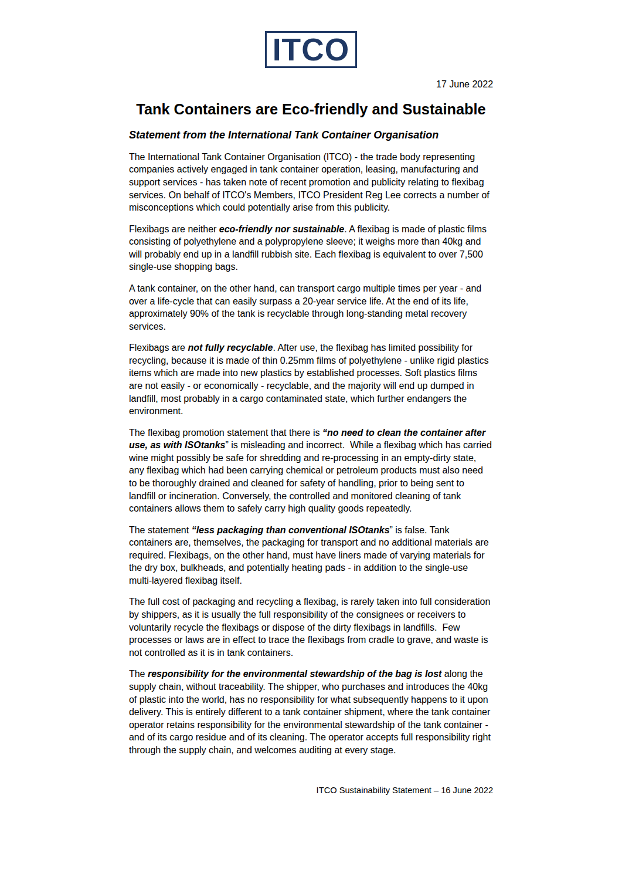ITCO
17 June 2022
Tank Containers are Eco-friendly and Sustainable
Statement from the International Tank Container Organisation
The International Tank Container Organisation (ITCO) - the trade body representing companies actively engaged in tank container operation, leasing, manufacturing and support services - has taken note of recent promotion and publicity relating to flexibag services. On behalf of ITCO's Members, ITCO President Reg Lee corrects a number of misconceptions which could potentially arise from this publicity.
Flexibags are neither eco-friendly nor sustainable. A flexibag is made of plastic films consisting of polyethylene and a polypropylene sleeve; it weighs more than 40kg and will probably end up in a landfill rubbish site. Each flexibag is equivalent to over 7,500 single-use shopping bags.
A tank container, on the other hand, can transport cargo multiple times per year - and over a life-cycle that can easily surpass a 20-year service life. At the end of its life, approximately 90% of the tank is recyclable through long-standing metal recovery services.
Flexibags are not fully recyclable. After use, the flexibag has limited possibility for recycling, because it is made of thin 0.25mm films of polyethylene - unlike rigid plastics items which are made into new plastics by established processes. Soft plastics films are not easily - or economically - recyclable, and the majority will end up dumped in landfill, most probably in a cargo contaminated state, which further endangers the environment.
The flexibag promotion statement that there is “no need to clean the container after use, as with ISOtanks” is misleading and incorrect. While a flexibag which has carried wine might possibly be safe for shredding and re-processing in an empty-dirty state, any flexibag which had been carrying chemical or petroleum products must also need to be thoroughly drained and cleaned for safety of handling, prior to being sent to landfill or incineration. Conversely, the controlled and monitored cleaning of tank containers allows them to safely carry high quality goods repeatedly.
The statement “less packaging than conventional ISOtanks” is false. Tank containers are, themselves, the packaging for transport and no additional materials are required. Flexibags, on the other hand, must have liners made of varying materials for the dry box, bulkheads, and potentially heating pads - in addition to the single-use multi-layered flexibag itself.
The full cost of packaging and recycling a flexibag, is rarely taken into full consideration by shippers, as it is usually the full responsibility of the consignees or receivers to voluntarily recycle the flexibags or dispose of the dirty flexibags in landfills. Few processes or laws are in effect to trace the flexibags from cradle to grave, and waste is not controlled as it is in tank containers.
The responsibility for the environmental stewardship of the bag is lost along the supply chain, without traceability. The shipper, who purchases and introduces the 40kg of plastic into the world, has no responsibility for what subsequently happens to it upon delivery. This is entirely different to a tank container shipment, where the tank container operator retains responsibility for the environmental stewardship of the tank container - and of its cargo residue and of its cleaning. The operator accepts full responsibility right through the supply chain, and welcomes auditing at every stage.
ITCO Sustainability Statement – 16 June 2022